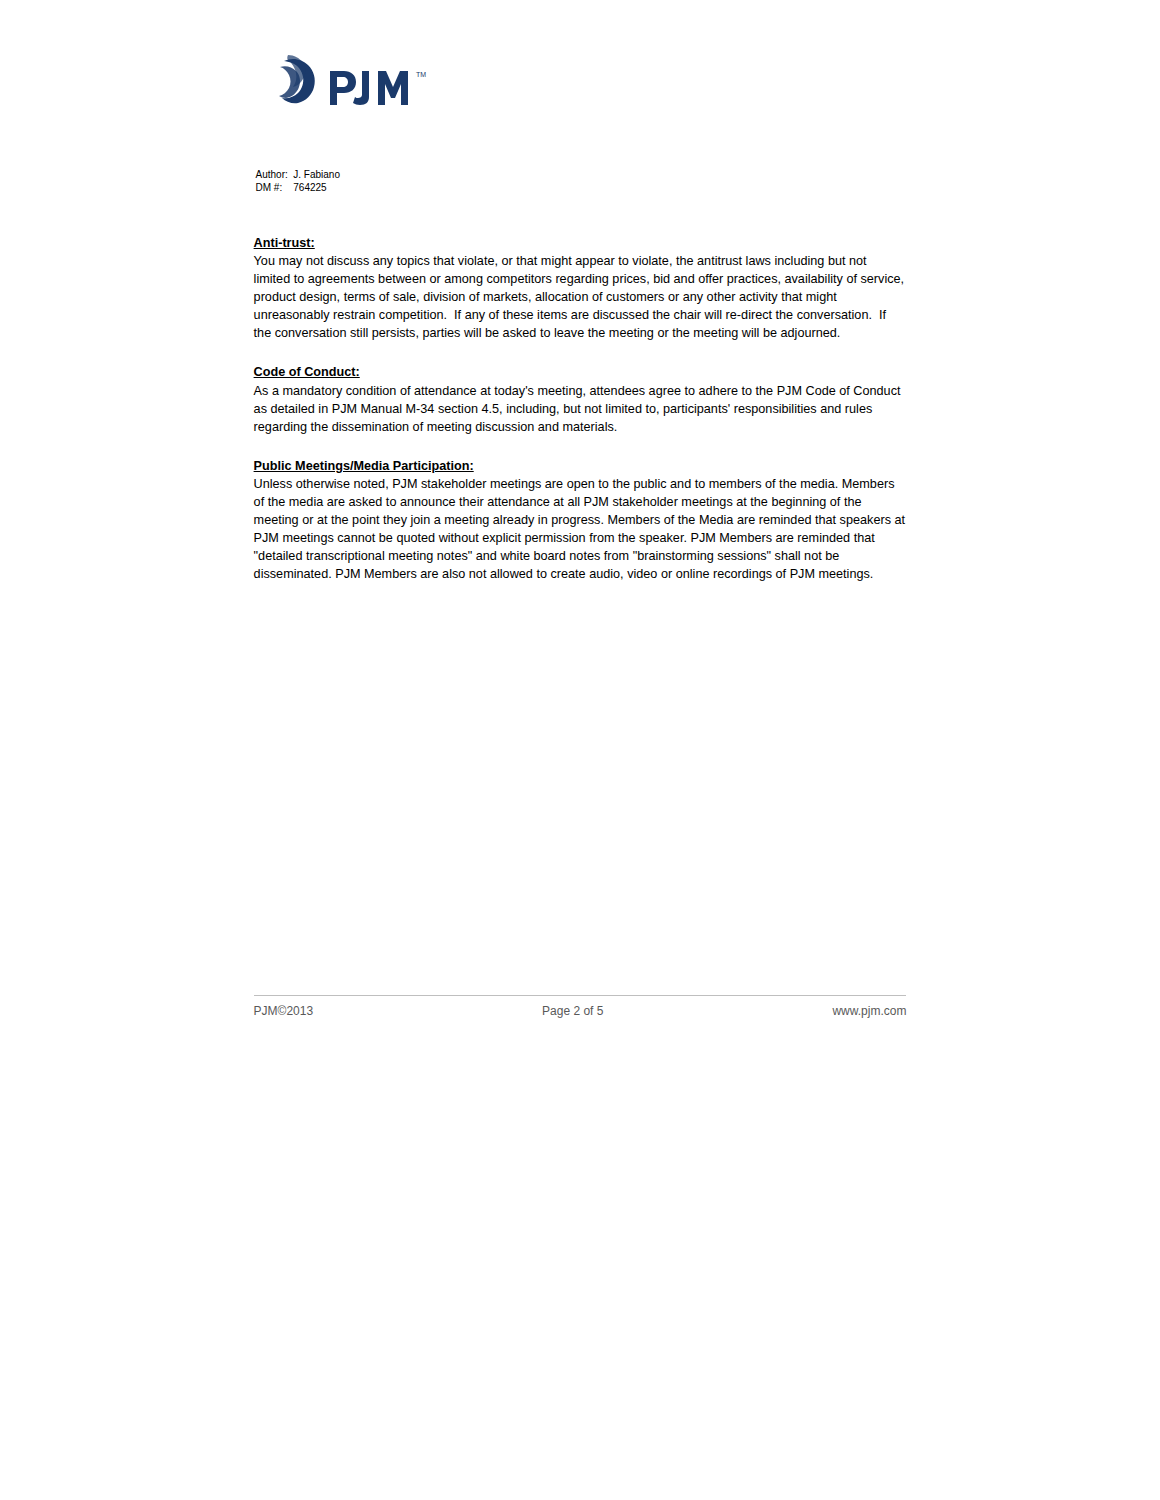TM
Author: J. Fabiano
DM #: 764225
Anti-trust:
You may not discuss any topics that violate, or that might appear to violate, the antitrust laws including but not limited to agreements between or among competitors regarding prices, bid and offer practices, availability of service, product design, terms of sale, division of markets, allocation of customers or any other activity that might unreasonably restrain competition. If any of these items are discussed the chair will re-direct the conversation. If the conversation still persists, parties will be asked to leave the meeting or the meeting will be adjourned.
Code of Conduct:
As a mandatory condition of attendance at today's meeting, attendees agree to adhere to the PJM Code of Conduct as detailed in PJM Manual M-34 section 4.5, including, but not limited to, participants' responsibilities and rules regarding the dissemination of meeting discussion and materials.
Public Meetings/Media Participation:
Unless otherwise noted, PJM stakeholder meetings are open to the public and to members of the media. Members of the media are asked to announce their attendance at all PJM stakeholder meetings at the beginning of the meeting or at the point they join a meeting already in progress. Members of the Media are reminded that speakers at PJM meetings cannot be quoted without explicit permission from the speaker. PJM Members are reminded that "detailed transcriptional meeting notes" and white board notes from "brainstorming sessions" shall not be disseminated. PJM Members are also not allowed to create audio, video or online recordings of PJM meetings.
PJM©2013 Page 2 of 5 www.pjm.com